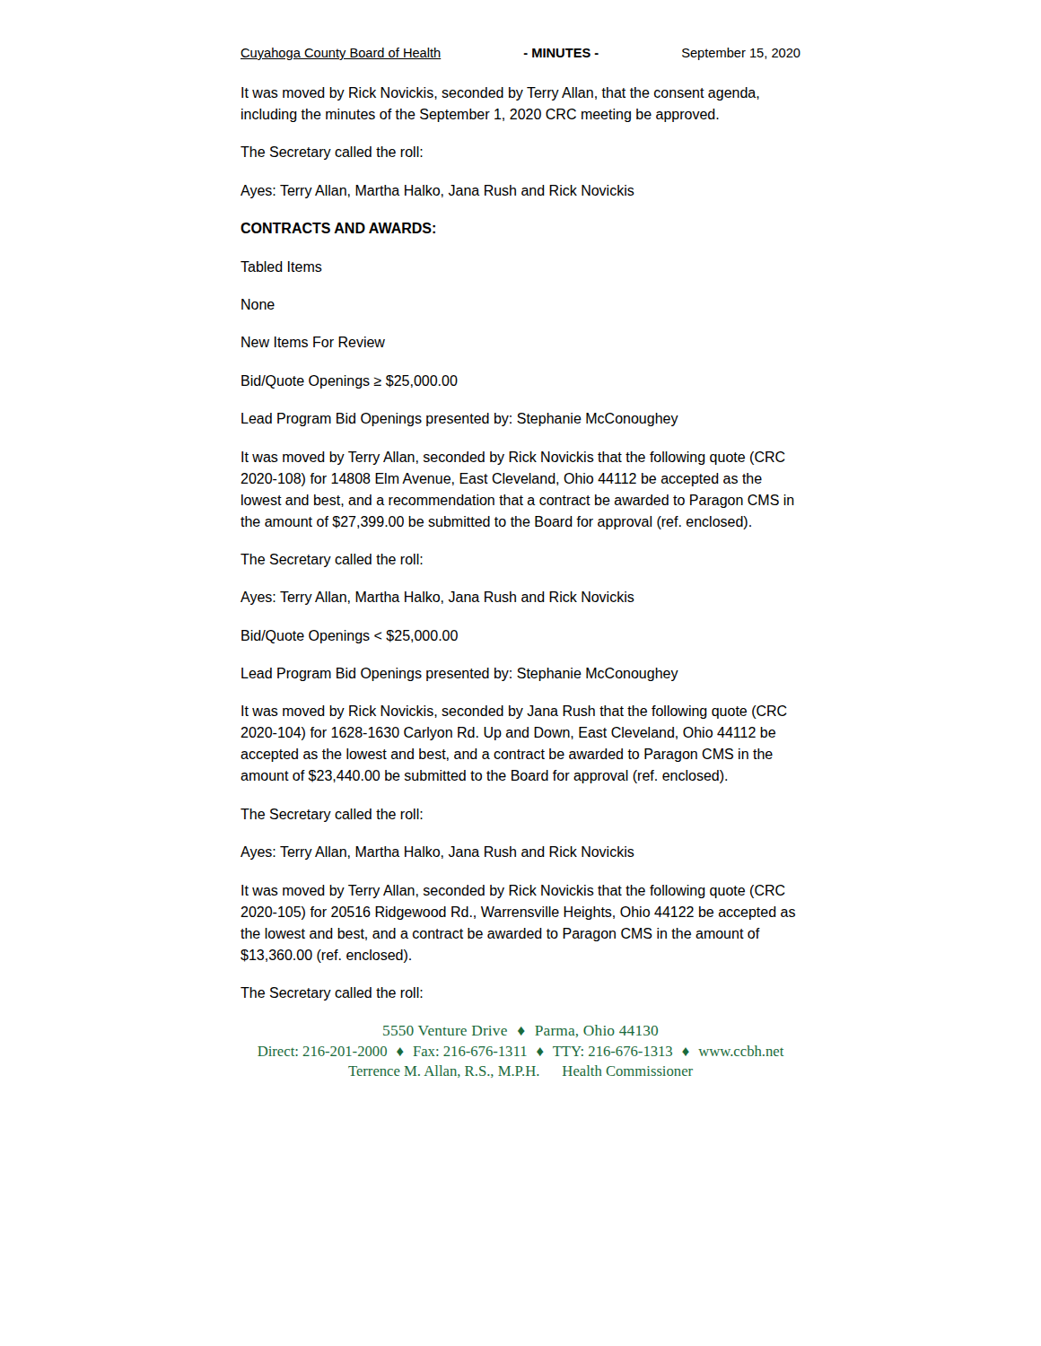Cuyahoga County Board of Health - MINUTES - September 15, 2020
It was moved by Rick Novickis, seconded by Terry Allan, that the consent agenda, including the minutes of the September 1, 2020 CRC meeting be approved.
The Secretary called the roll:
Ayes: Terry Allan, Martha Halko, Jana Rush and Rick Novickis
CONTRACTS AND AWARDS:
Tabled Items
None
New Items For Review
Bid/Quote Openings ≥ $25,000.00
Lead Program Bid Openings presented by: Stephanie McConoughey
It was moved by Terry Allan, seconded by Rick Novickis that the following quote (CRC 2020-108) for 14808 Elm Avenue, East Cleveland, Ohio 44112 be accepted as the lowest and best, and a recommendation that a contract be awarded to Paragon CMS in the amount of $27,399.00 be submitted to the Board for approval (ref. enclosed).
The Secretary called the roll:
Ayes: Terry Allan, Martha Halko, Jana Rush and Rick Novickis
Bid/Quote Openings < $25,000.00
Lead Program Bid Openings presented by: Stephanie McConoughey
It was moved by Rick Novickis, seconded by Jana Rush that the following quote (CRC 2020-104) for 1628-1630 Carlyon Rd. Up and Down, East Cleveland, Ohio 44112 be accepted as the lowest and best, and a contract be awarded to Paragon CMS in the amount of $23,440.00 be submitted to the Board for approval (ref. enclosed).
The Secretary called the roll:
Ayes: Terry Allan, Martha Halko, Jana Rush and Rick Novickis
It was moved by Terry Allan, seconded by Rick Novickis that the following quote (CRC 2020-105) for 20516 Ridgewood Rd., Warrensville Heights, Ohio 44122 be accepted as the lowest and best, and a contract be awarded to Paragon CMS in the amount of $13,360.00 (ref. enclosed).
The Secretary called the roll:
5550 Venture Drive ♦ Parma, Ohio 44130
Direct: 216-201-2000 ♦ Fax: 216-676-1311 ♦ TTY: 216-676-1313 ♦ www.ccbh.net
Terrence M. Allan, R.S., M.P.H. Health Commissioner